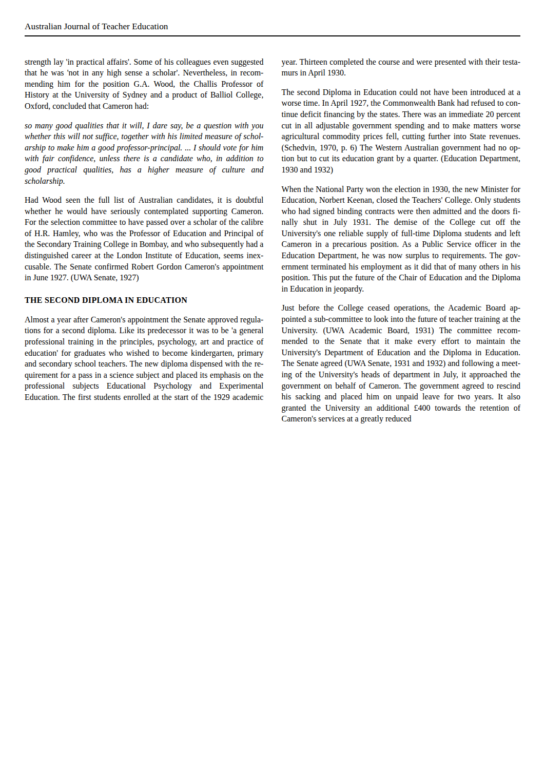Australian Journal of Teacher Education
strength lay 'in practical affairs'. Some of his colleagues even suggested that he was 'not in any high sense a scholar'. Nevertheless, in recommending him for the position G.A. Wood, the Challis Professor of History at the University of Sydney and a product of Balliol College, Oxford, concluded that Cameron had:
so many good qualities that it will, I dare say, be a question with you whether this will not suffice, together with his limited measure of scholarship to make him a good professor-principal. ... I should vote for him with fair confidence, unless there is a candidate who, in addition to good practical qualities, has a higher measure of culture and scholarship.
Had Wood seen the full list of Australian candidates, it is doubtful whether he would have seriously contemplated supporting Cameron. For the selection committee to have passed over a scholar of the calibre of H.R. Hamley, who was the Professor of Education and Principal of the Secondary Training College in Bombay, and who subsequently had a distinguished career at the London Institute of Education, seems inexcusable. The Senate confirmed Robert Gordon Cameron's appointment in June 1927. (UWA Senate, 1927)
The Second Diploma in Education
Almost a year after Cameron's appointment the Senate approved regulations for a second diploma. Like its predecessor it was to be 'a general professional training in the principles, psychology, art and practice of education' for graduates who wished to become kindergarten, primary and secondary school teachers. The new diploma dispensed with the requirement for a pass in a science subject and placed its emphasis on the professional subjects Educational Psychology and Experimental Education. The first students enrolled at the start of the 1929 academic year. Thirteen completed the course and were presented with their testamurs in April 1930.
The second Diploma in Education could not have been introduced at a worse time. In April 1927, the Commonwealth Bank had refused to continue deficit financing by the states. There was an immediate 20 percent cut in all adjustable government spending and to make matters worse agricultural commodity prices fell, cutting further into State revenues. (Schedvin, 1970, p. 6) The Western Australian government had no option but to cut its education grant by a quarter. (Education Department, 1930 and 1932)
When the National Party won the election in 1930, the new Minister for Education, Norbert Keenan, closed the Teachers' College. Only students who had signed binding contracts were then admitted and the doors finally shut in July 1931. The demise of the College cut off the University's one reliable supply of full-time Diploma students and left Cameron in a precarious position. As a Public Service officer in the Education Department, he was now surplus to requirements. The government terminated his employment as it did that of many others in his position. This put the future of the Chair of Education and the Diploma in Education in jeopardy.
Just before the College ceased operations, the Academic Board appointed a sub-committee to look into the future of teacher training at the University. (UWA Academic Board, 1931) The committee recommended to the Senate that it make every effort to maintain the University's Department of Education and the Diploma in Education. The Senate agreed (UWA Senate, 1931 and 1932) and following a meeting of the University's heads of department in July, it approached the government on behalf of Cameron. The government agreed to rescind his sacking and placed him on unpaid leave for two years. It also granted the University an additional £400 towards the retention of Cameron's services at a greatly reduced